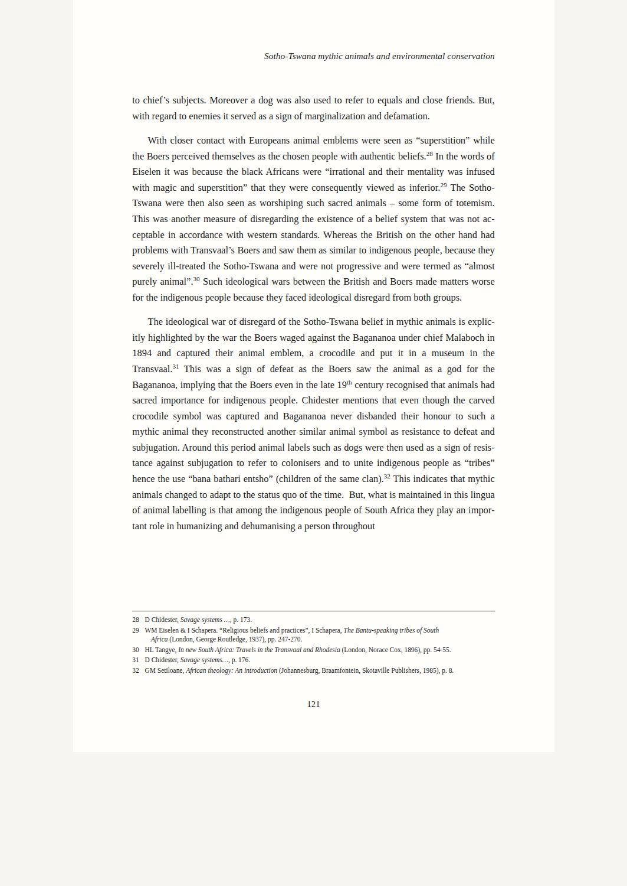Sotho-Tswana mythic animals and environmental conservation
to chief’s subjects. Moreover a dog was also used to refer to equals and close friends. But, with regard to enemies it served as a sign of marginalization and defamation.
With closer contact with Europeans animal emblems were seen as “superstition” while the Boers perceived themselves as the chosen people with authentic beliefs.28 In the words of Eiselen it was because the black Africans were “irrational and their mentality was infused with magic and superstition” that they were consequently viewed as inferior.29 The Sotho-Tswana were then also seen as worshiping such sacred animals – some form of totemism. This was another measure of disregarding the existence of a belief system that was not acceptable in accordance with western standards. Whereas the British on the other hand had problems with Transvaal’s Boers and saw them as similar to indigenous people, because they severely ill-treated the Sotho-Tswana and were not progressive and were termed as “almost purely animal”.30 Such ideological wars between the British and Boers made matters worse for the indigenous people because they faced ideological disregard from both groups.
The ideological war of disregard of the Sotho-Tswana belief in mythic animals is explicitly highlighted by the war the Boers waged against the Bagananoa under chief Malaboch in 1894 and captured their animal emblem, a crocodile and put it in a museum in the Transvaal.31 This was a sign of defeat as the Boers saw the animal as a god for the Bagananoa, implying that the Boers even in the late 19th century recognised that animals had sacred importance for indigenous people. Chidester mentions that even though the carved crocodile symbol was captured and Bagananoa never disbanded their honour to such a mythic animal they reconstructed another similar animal symbol as resistance to defeat and subjugation. Around this period animal labels such as dogs were then used as a sign of resistance against subjugation to refer to colonisers and to unite indigenous people as “tribes” hence the use “bana bathari entsho” (children of the same clan).32 This indicates that mythic animals changed to adapt to the status quo of the time. But, what is maintained in this lingua of animal labelling is that among the indigenous people of South Africa they play an important role in humanizing and dehumanising a person throughout
D Chidester, Savage systems …, p. 173.
WM Eiselen & I Schapera. “Religious beliefs and practices”, I Schapera, The Bantu-speaking tribes of South Africa (London, George Routledge, 1937), pp. 247-270.
HL Tangye, In new South Africa: Travels in the Transvaal and Rhodesia (London, Norace Cox, 1896), pp. 54-55.
D Chidester, Savage systems…, p. 176.
GM Setiloane, African theology: An introduction (Johannesburg, Braamfontein, Skotaville Publishers, 1985), p. 8.
121